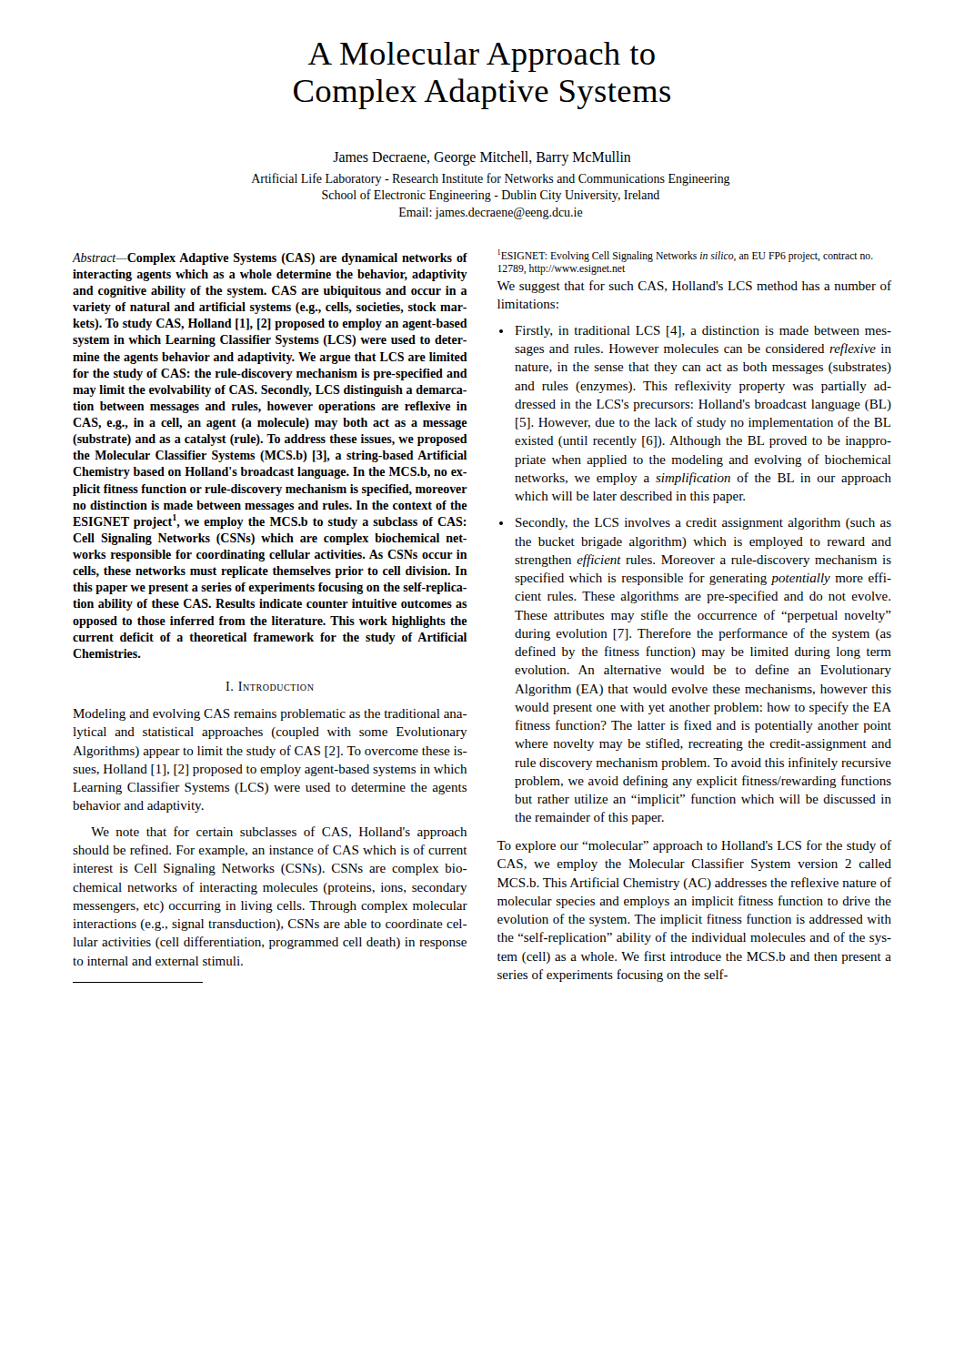A Molecular Approach to
Complex Adaptive Systems
James Decraene, George Mitchell, Barry McMullin
Artificial Life Laboratory - Research Institute for Networks and Communications Engineering
School of Electronic Engineering - Dublin City University, Ireland
Email: james.decraene@eeng.dcu.ie
Abstract—Complex Adaptive Systems (CAS) are dynamical networks of interacting agents which as a whole determine the behavior, adaptivity and cognitive ability of the system. CAS are ubiquitous and occur in a variety of natural and artificial systems (e.g., cells, societies, stock markets). To study CAS, Holland [1], [2] proposed to employ an agent-based system in which Learning Classifier Systems (LCS) were used to determine the agents behavior and adaptivity. We argue that LCS are limited for the study of CAS: the rule-discovery mechanism is pre-specified and may limit the evolvability of CAS. Secondly, LCS distinguish a demarcation between messages and rules, however operations are reflexive in CAS, e.g., in a cell, an agent (a molecule) may both act as a message (substrate) and as a catalyst (rule). To address these issues, we proposed the Molecular Classifier Systems (MCS.b) [3], a string-based Artificial Chemistry based on Holland's broadcast language. In the MCS.b, no explicit fitness function or rule-discovery mechanism is specified, moreover no distinction is made between messages and rules. In the context of the ESIGNET project1, we employ the MCS.b to study a subclass of CAS: Cell Signaling Networks (CSNs) which are complex biochemical networks responsible for coordinating cellular activities. As CSNs occur in cells, these networks must replicate themselves prior to cell division. In this paper we present a series of experiments focusing on the self-replication ability of these CAS. Results indicate counter intuitive outcomes as opposed to those inferred from the literature. This work highlights the current deficit of a theoretical framework for the study of Artificial Chemistries.
I. Introduction
Modeling and evolving CAS remains problematic as the traditional analytical and statistical approaches (coupled with some Evolutionary Algorithms) appear to limit the study of CAS [2]. To overcome these issues, Holland [1], [2] proposed to employ agent-based systems in which Learning Classifier Systems (LCS) were used to determine the agents behavior and adaptivity.
We note that for certain subclasses of CAS, Holland's approach should be refined. For example, an instance of CAS which is of current interest is Cell Signaling Networks (CSNs). CSNs are complex biochemical networks of interacting molecules (proteins, ions, secondary messengers, etc) occurring in living cells. Through complex molecular interactions (e.g., signal transduction), CSNs are able to coordinate cellular activities (cell differentiation, programmed cell death) in response to internal and external stimuli.
1ESIGNET: Evolving Cell Signaling Networks in silico, an EU FP6 project, contract no. 12789, http://www.esignet.net
We suggest that for such CAS, Holland's LCS method has a number of limitations:
Firstly, in traditional LCS [4], a distinction is made between messages and rules. However molecules can be considered reflexive in nature, in the sense that they can act as both messages (substrates) and rules (enzymes). This reflexivity property was partially addressed in the LCS's precursors: Holland's broadcast language (BL) [5]. However, due to the lack of study no implementation of the BL existed (until recently [6]). Although the BL proved to be inappropriate when applied to the modeling and evolving of biochemical networks, we employ a simplification of the BL in our approach which will be later described in this paper.
Secondly, the LCS involves a credit assignment algorithm (such as the bucket brigade algorithm) which is employed to reward and strengthen efficient rules. Moreover a rule-discovery mechanism is specified which is responsible for generating potentially more efficient rules. These algorithms are pre-specified and do not evolve. These attributes may stifle the occurrence of “perpetual novelty” during evolution [7]. Therefore the performance of the system (as defined by the fitness function) may be limited during long term evolution. An alternative would be to define an Evolutionary Algorithm (EA) that would evolve these mechanisms, however this would present one with yet another problem: how to specify the EA fitness function? The latter is fixed and is potentially another point where novelty may be stifled, recreating the credit-assignment and rule discovery mechanism problem. To avoid this infinitely recursive problem, we avoid defining any explicit fitness/rewarding functions but rather utilize an “implicit” function which will be discussed in the remainder of this paper.
To explore our “molecular” approach to Holland's LCS for the study of CAS, we employ the Molecular Classifier System version 2 called MCS.b. This Artificial Chemistry (AC) addresses the reflexive nature of molecular species and employs an implicit fitness function to drive the evolution of the system. The implicit fitness function is addressed with the “self-replication” ability of the individual molecules and of the system (cell) as a whole. We first introduce the MCS.b and then present a series of experiments focusing on the self-